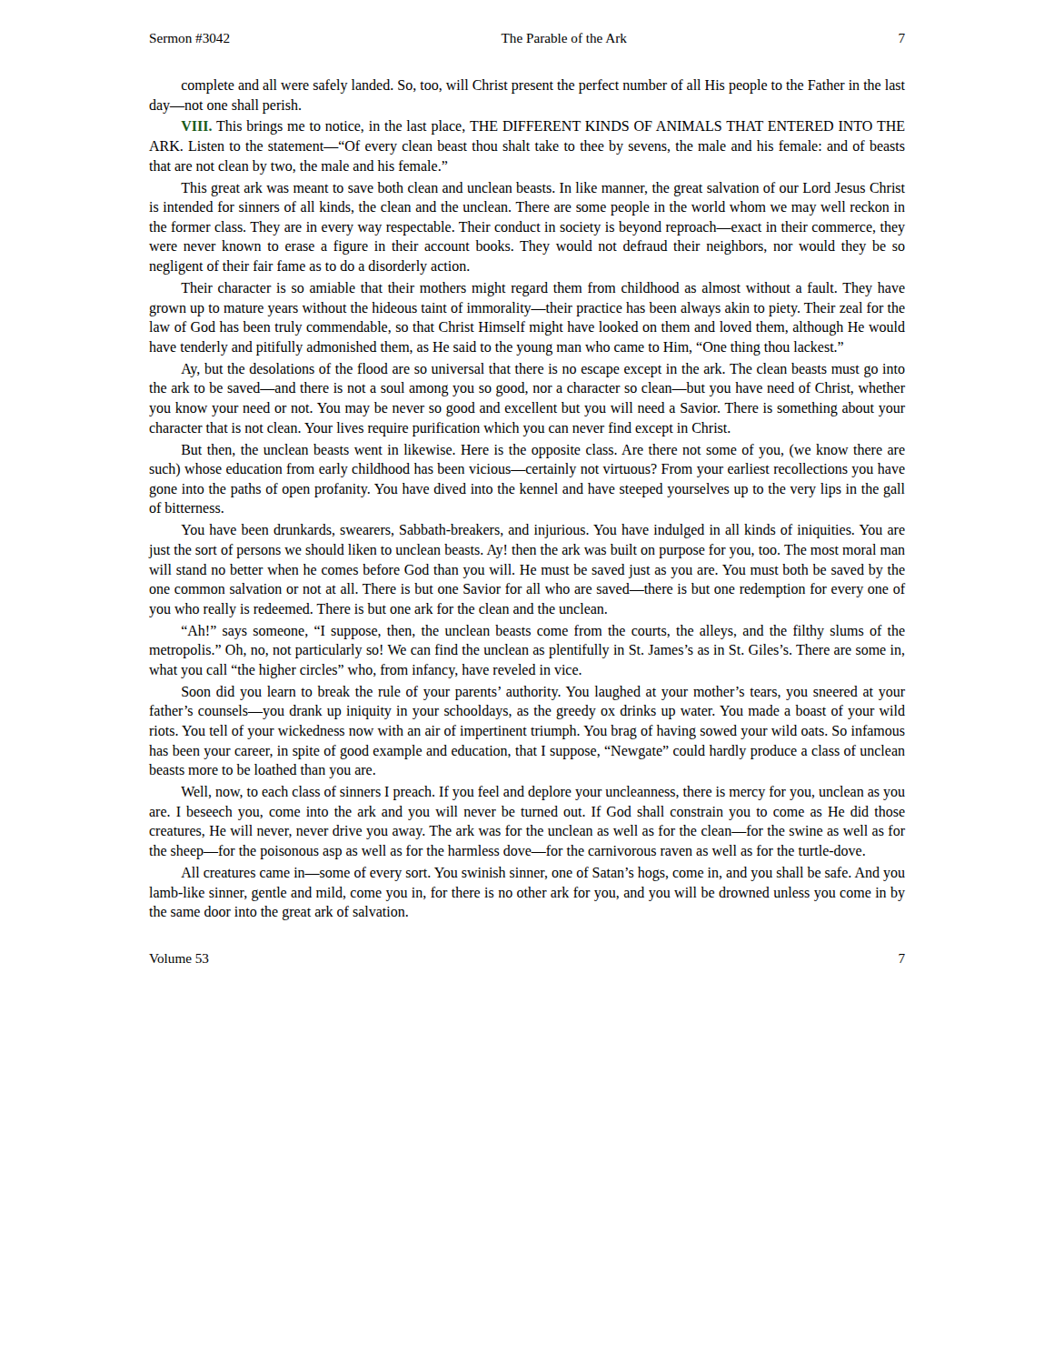Sermon #3042
The Parable of the Ark
7
complete and all were safely landed. So, too, will Christ present the perfect number of all His people to the Father in the last day—not one shall perish.
VIII. This brings me to notice, in the last place, THE DIFFERENT KINDS OF ANIMALS THAT ENTERED INTO THE ARK. Listen to the statement—“Of every clean beast thou shalt take to thee by sevens, the male and his female: and of beasts that are not clean by two, the male and his female.”
This great ark was meant to save both clean and unclean beasts. In like manner, the great salvation of our Lord Jesus Christ is intended for sinners of all kinds, the clean and the unclean. There are some people in the world whom we may well reckon in the former class. They are in every way respectable. Their conduct in society is beyond reproach—exact in their commerce, they were never known to erase a figure in their account books. They would not defraud their neighbors, nor would they be so negligent of their fair fame as to do a disorderly action.
Their character is so amiable that their mothers might regard them from childhood as almost without a fault. They have grown up to mature years without the hideous taint of immorality—their practice has been always akin to piety. Their zeal for the law of God has been truly commendable, so that Christ Himself might have looked on them and loved them, although He would have tenderly and pitifully admonished them, as He said to the young man who came to Him, “One thing thou lackest.”
Ay, but the desolations of the flood are so universal that there is no escape except in the ark. The clean beasts must go into the ark to be saved—and there is not a soul among you so good, nor a character so clean—but you have need of Christ, whether you know your need or not. You may be never so good and excellent but you will need a Savior. There is something about your character that is not clean. Your lives require purification which you can never find except in Christ.
But then, the unclean beasts went in likewise. Here is the opposite class. Are there not some of you, (we know there are such) whose education from early childhood has been vicious—certainly not virtuous? From your earliest recollections you have gone into the paths of open profanity. You have dived into the kennel and have steeped yourselves up to the very lips in the gall of bitterness.
You have been drunkards, swearers, Sabbath-breakers, and injurious. You have indulged in all kinds of iniquities. You are just the sort of persons we should liken to unclean beasts. Ay! then the ark was built on purpose for you, too. The most moral man will stand no better when he comes before God than you will. He must be saved just as you are. You must both be saved by the one common salvation or not at all. There is but one Savior for all who are saved—there is but one redemption for every one of you who really is redeemed. There is but one ark for the clean and the unclean.
“Ah!” says someone, “I suppose, then, the unclean beasts come from the courts, the alleys, and the filthy slums of the metropolis.” Oh, no, not particularly so! We can find the unclean as plentifully in St. James’s as in St. Giles’s. There are some in, what you call “the higher circles” who, from infancy, have reveled in vice.
Soon did you learn to break the rule of your parents’ authority. You laughed at your mother’s tears, you sneered at your father’s counsels—you drank up iniquity in your schooldays, as the greedy ox drinks up water. You made a boast of your wild riots. You tell of your wickedness now with an air of impertinent triumph. You brag of having sowed your wild oats. So infamous has been your career, in spite of good example and education, that I suppose, “Newgate” could hardly produce a class of unclean beasts more to be loathed than you are.
Well, now, to each class of sinners I preach. If you feel and deplore your uncleanness, there is mercy for you, unclean as you are. I beseech you, come into the ark and you will never be turned out. If God shall constrain you to come as He did those creatures, He will never, never drive you away. The ark was for the unclean as well as for the clean—for the swine as well as for the sheep—for the poisonous asp as well as for the harmless dove—for the carnivorous raven as well as for the turtle-dove.
All creatures came in—some of every sort. You swinish sinner, one of Satan’s hogs, come in, and you shall be safe. And you lamb-like sinner, gentle and mild, come you in, for there is no other ark for you, and you will be drowned unless you come in by the same door into the great ark of salvation.
Volume 53
7